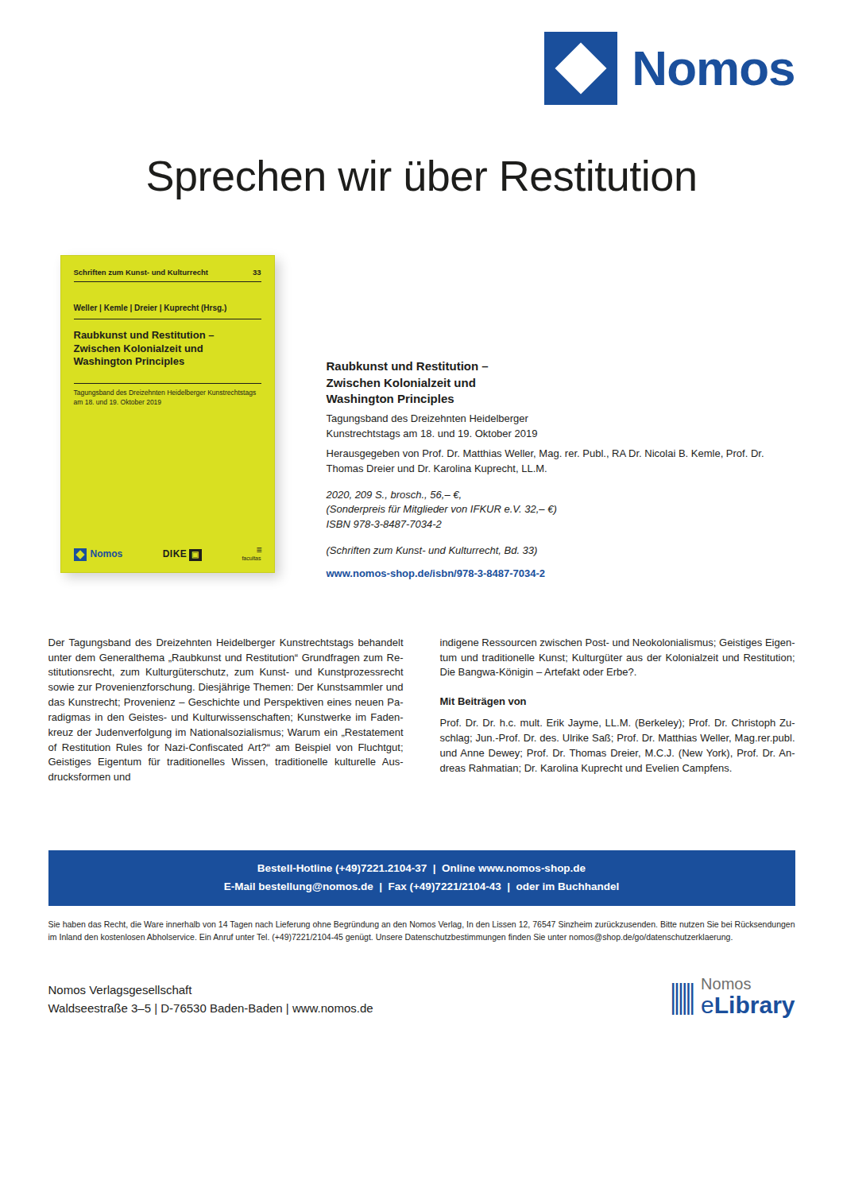Nomos
Sprechen wir über Restitution
Schriften zum Kunst- und Kulturrecht 33
Weller | Kemle | Dreier | Kuprecht (Hrsg.)
Raubkunst und Restitution –
Zwischen Kolonialzeit und
Washington Principles
Tagungsband des Dreizehnten Heidelberger Kunstrechtstags
am 18. und 19. Oktober 2019
Nomos
DIKE▣
≡facultas
Raubkunst und Restitution –
Zwischen Kolonialzeit und
Washington Principles
Tagungsband des Dreizehnten Heidelberger
Kunstrechtstags am 18. und 19. Oktober 2019
Herausgegeben von Prof. Dr. Matthias Weller, Mag. rer. Publ., RA Dr. Nicolai B. Kemle, Prof. Dr. Thomas Dreier und Dr. Karolina Kuprecht, LL.M.
2020, 209 S., brosch., 56,– €,
(Sonderpreis für Mitglieder von IFKUR e.V. 32,– €)
ISBN 978-3-8487-7034-2
(Schriften zum Kunst- und Kulturrecht, Bd. 33)
www.nomos-shop.de/isbn/978-3-8487-7034-2
Der Tagungsband des Dreizehnten Heidelberger Kunstrechtstags behandelt unter dem Generalthema „Raubkunst und Restitution“ Grundfragen zum Restitutionsrecht, zum Kulturgüterschutz, zum Kunst- und Kunstprozessrecht sowie zur Provenienzforschung. Diesjährige Themen: Der Kunstsammler und das Kunstrecht; Provenienz – Geschichte und Perspektiven eines neuen Paradigmas in den Geistes- und Kulturwissenschaften; Kunstwerke im Fadenkreuz der Judenverfolgung im Nationalsozialismus; Warum ein „Restatement of Restitution Rules for Nazi-Confiscated Art?“ am Beispiel von Fluchtgut; Geistiges Eigentum für traditionelles Wissen, traditionelle kulturelle Ausdrucksformen und
indigene Ressourcen zwischen Post- und Neokolonialismus; Geistiges Eigentum und traditionelle Kunst; Kulturgüter aus der Kolonialzeit und Restitution; Die Bangwa-Königin – Artefakt oder Erbe?.
Mit Beiträgen von
Prof. Dr. Dr. h.c. mult. Erik Jayme, LL.M. (Berkeley); Prof. Dr. Christoph Zuschlag; Jun.-Prof. Dr. des. Ulrike Saß; Prof. Dr. Matthias Weller, Mag.rer.publ. und Anne Dewey; Prof. Dr. Thomas Dreier, M.C.J. (New York), Prof. Dr. Andreas Rahmatian; Dr. Karolina Kuprecht und Evelien Campfens.
Bestell-Hotline (+49)7221.2104-37 | Online www.nomos-shop.de
E-Mail bestellung@nomos.de | Fax (+49)7221/2104-43 | oder im Buchhandel
Sie haben das Recht, die Ware innerhalb von 14 Tagen nach Lieferung ohne Begründung an den Nomos Verlag, In den Lissen 12, 76547 Sinzheim zurückzusenden. Bitte nutzen Sie bei Rücksendungen im Inland den kostenlosen Abholservice. Ein Anruf unter Tel. (+49)7221/2104-45 genügt. Unsere Datenschutzbestimmungen finden Sie unter nomos@shop.de/go/datenschutzerklaerung.
Nomos Verlagsgesellschaft
Waldseestraße 3–5 | D-76530 Baden-Baden | www.nomos.de
|||||| Nomos eLibrary